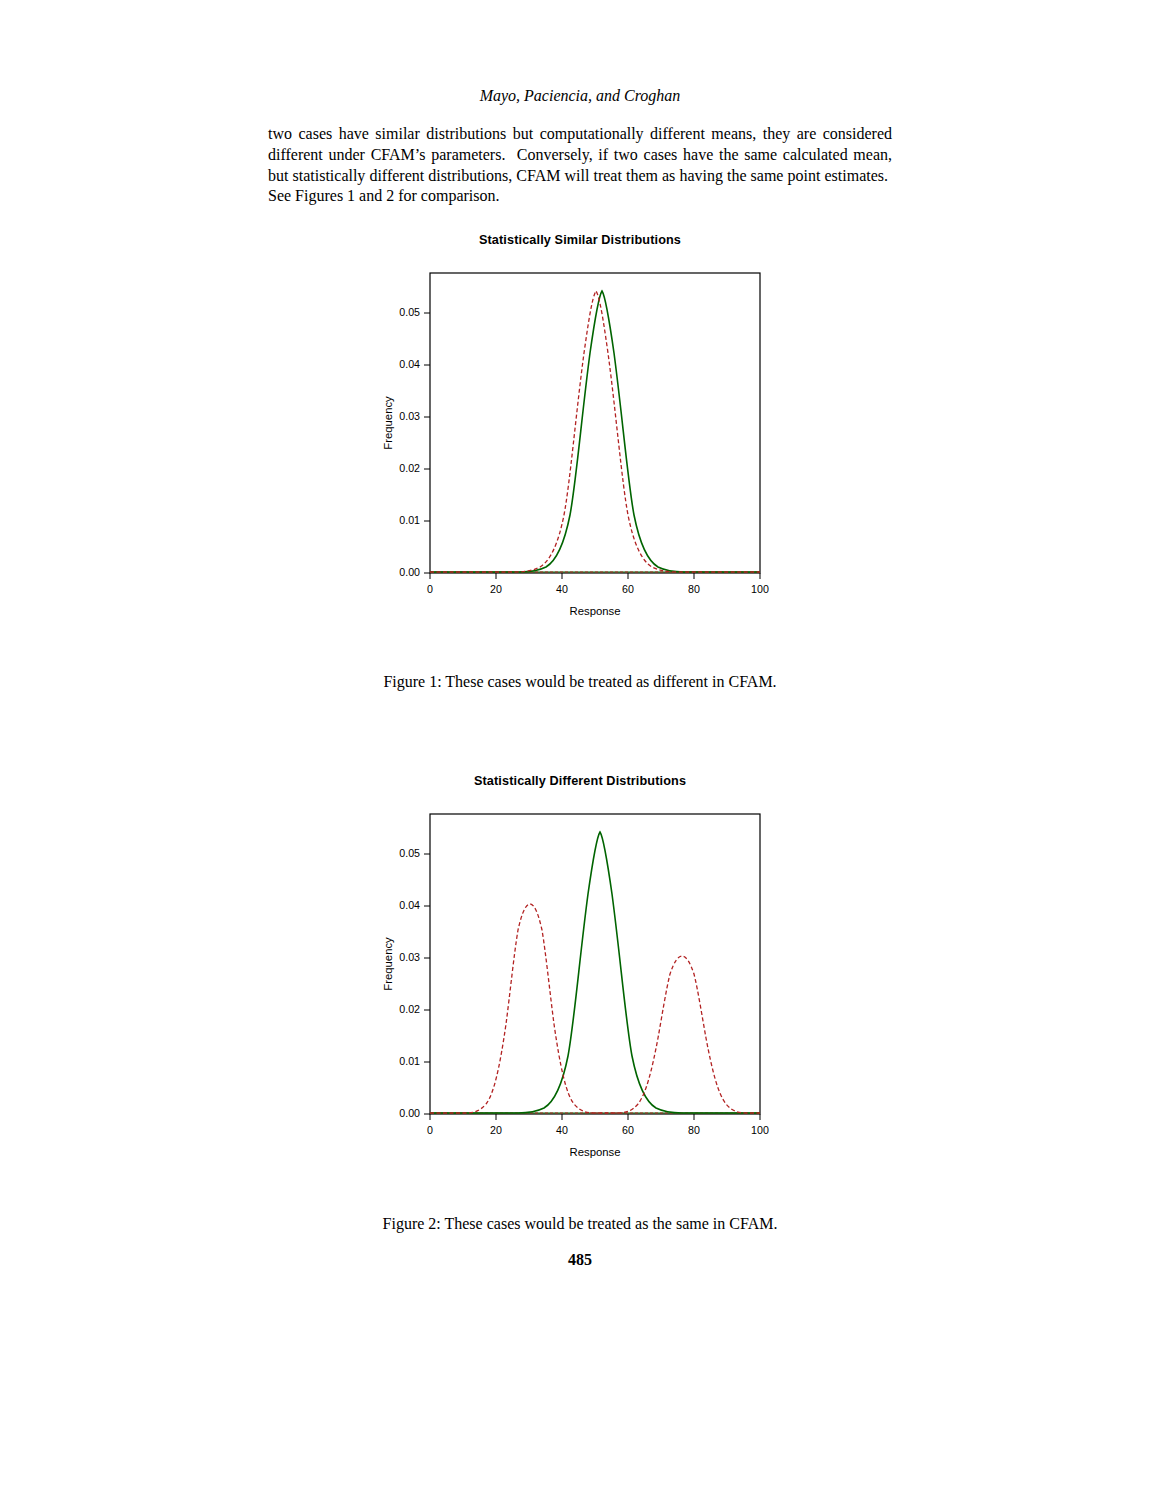Mayo, Paciencia, and Croghan
two cases have similar distributions but computationally different means, they are considered different under CFAM’s parameters. Conversely, if two cases have the same calculated mean, but statistically different distributions, CFAM will treat them as having the same point estimates. See Figures 1 and 2 for comparison.
Statistically Similar Distributions
0.00 0.01 0.02 0.03 0.04 0.05 0 20 40 60 80 100 Response Frequency
Figure 1: These cases would be treated as different in CFAM.
Statistically Different Distributions
0.00 0.01 0.02 0.03 0.04 0.05 0 20 40 60 80 100 Response Frequency
Figure 2: These cases would be treated as the same in CFAM.
485